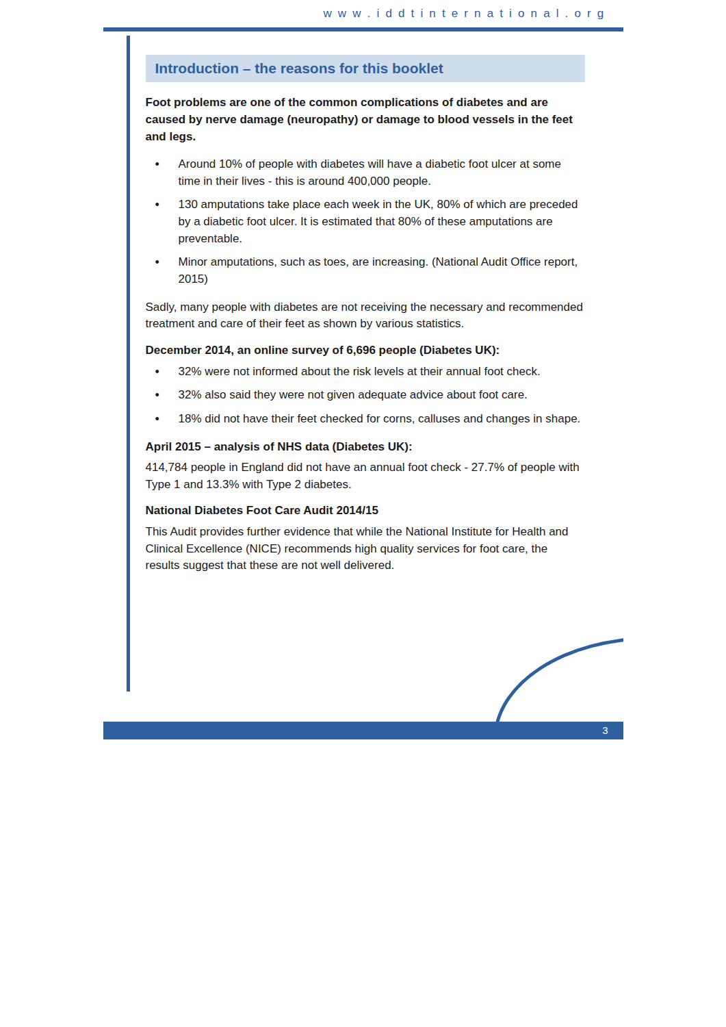w w w . i d d t i n t e r n a t i o n a l . o r g
Introduction – the reasons for this booklet
Foot problems are one of the common complications of diabetes and are caused by nerve damage (neuropathy) or damage to blood vessels in the feet and legs.
Around 10% of people with diabetes will have a diabetic foot ulcer at some time in their lives - this is around 400,000 people.
130 amputations take place each week in the UK, 80% of which are preceded by a diabetic foot ulcer. It is estimated that 80% of these amputations are preventable.
Minor amputations, such as toes, are increasing. (National Audit Office report, 2015)
Sadly, many people with diabetes are not receiving the necessary and recommended treatment and care of their feet as shown by various statistics.
December 2014, an online survey of 6,696 people (Diabetes UK):
32% were not informed about the risk levels at their annual foot check.
32% also said they were not given adequate advice about foot care.
18% did not have their feet checked for corns, calluses and changes in shape.
April 2015 – analysis of NHS data (Diabetes UK):
414,784 people in England did not have an annual foot check - 27.7% of people with Type 1 and 13.3% with Type 2 diabetes.
National Diabetes Foot Care Audit 2014/15
This Audit provides further evidence that while the National Institute for Health and Clinical Excellence (NICE) recommends high quality services for foot care, the results suggest that these are not well delivered.
3